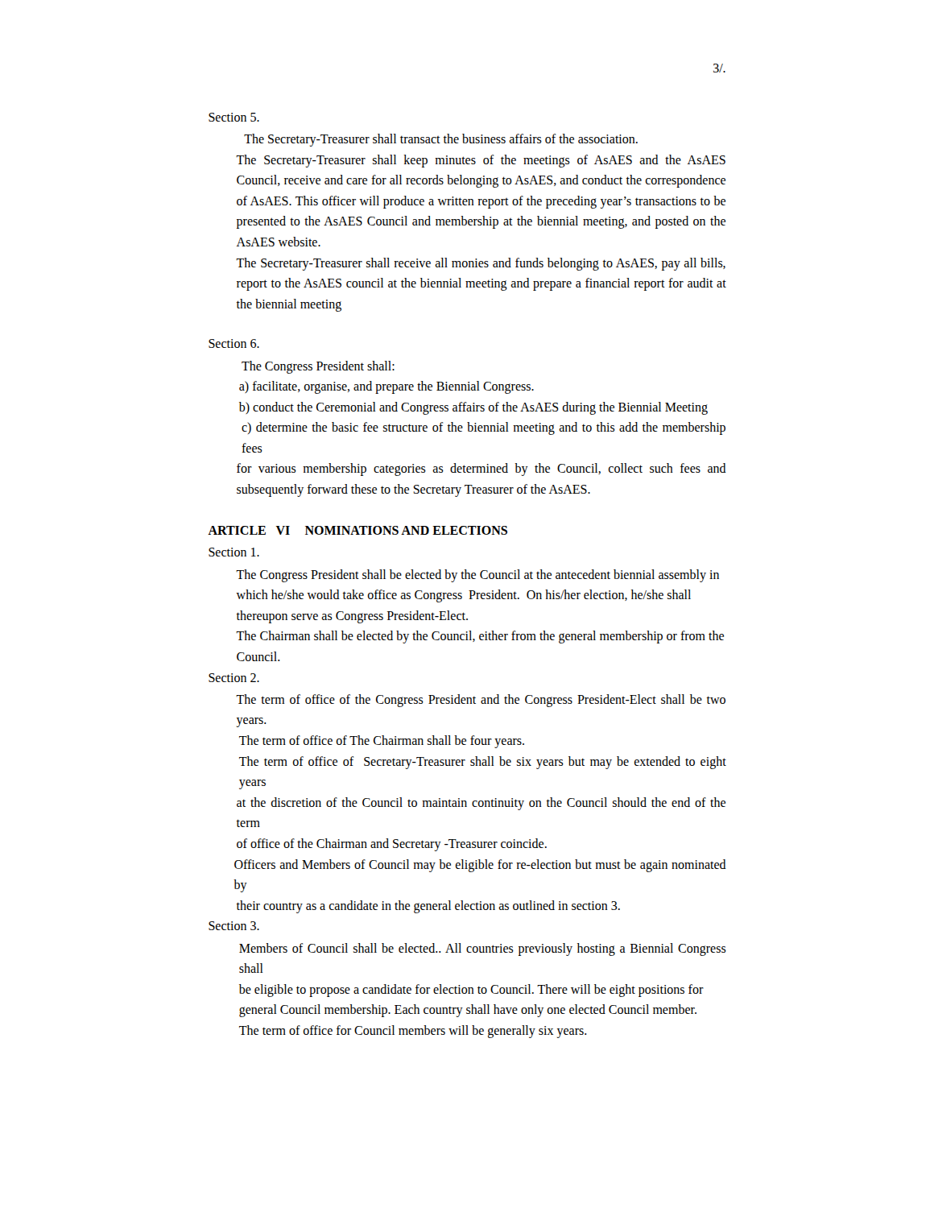3/.
Section 5.
The Secretary-Treasurer shall transact the business affairs of the association.
The Secretary-Treasurer shall keep minutes of the meetings of AsAES and the AsAES Council, receive and care for all records belonging to AsAES, and conduct the correspondence of AsAES. This officer will produce a written report of the preceding year’s transactions to be presented to the AsAES Council and membership at the biennial meeting, and posted on the AsAES website.
The Secretary-Treasurer shall receive all monies and funds belonging to AsAES, pay all bills, report to the AsAES council at the biennial meeting and prepare a financial report for audit at the biennial meeting
Section 6.
The Congress President shall:
a) facilitate, organise, and prepare the Biennial Congress.
b) conduct the Ceremonial and Congress affairs of the AsAES during the Biennial Meeting
c) determine the basic fee structure of the biennial meeting and to this add the membership fees
for various membership categories as determined by the Council, collect such fees and subsequently forward these to the Secretary Treasurer of the AsAES.
ARTICLE VINOMINATIONS AND ELECTIONS
Section 1.
The Congress President shall be elected by the Council at the antecedent biennial assembly in
which he/she would take office as Congress President. On his/her election, he/she shall
thereupon serve as Congress President-Elect.
The Chairman shall be elected by the Council, either from the general membership or from the
Council.
Section 2.
The term of office of the Congress President and the Congress President-Elect shall be two years.
The term of office of The Chairman shall be four years.
The term of office of Secretary-Treasurer shall be six years but may be extended to eight years
at the discretion of the Council to maintain continuity on the Council should the end of the term
of office of the Chairman and Secretary -Treasurer coincide.
Officers and Members of Council may be eligible for re-election but must be again nominated by
their country as a candidate in the general election as outlined in section 3.
Section 3.
Members of Council shall be elected.. All countries previously hosting a Biennial Congress shall
be eligible to propose a candidate for election to Council. There will be eight positions for
general Council membership. Each country shall have only one elected Council member.
The term of office for Council members will be generally six years.